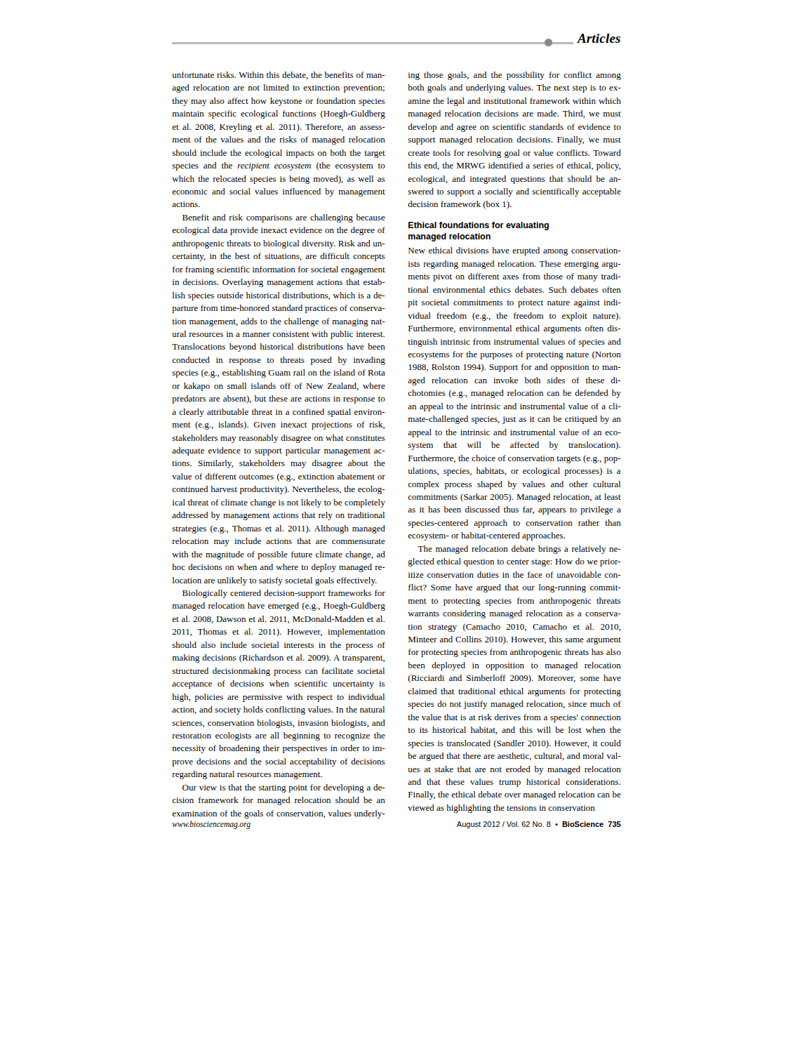Articles
unfortunate risks. Within this debate, the benefits of managed relocation are not limited to extinction prevention; they may also affect how keystone or foundation species maintain specific ecological functions (Hoegh-Guldberg et al. 2008, Kreyling et al. 2011). Therefore, an assessment of the values and the risks of managed relocation should include the ecological impacts on both the target species and the recipient ecosystem (the ecosystem to which the relocated species is being moved), as well as economic and social values influenced by management actions.
Benefit and risk comparisons are challenging because ecological data provide inexact evidence on the degree of anthropogenic threats to biological diversity. Risk and uncertainty, in the best of situations, are difficult concepts for framing scientific information for societal engagement in decisions. Overlaying management actions that establish species outside historical distributions, which is a departure from time-honored standard practices of conservation management, adds to the challenge of managing natural resources in a manner consistent with public interest. Translocations beyond historical distributions have been conducted in response to threats posed by invading species (e.g., establishing Guam rail on the island of Rota or kakapo on small islands off of New Zealand, where predators are absent), but these are actions in response to a clearly attributable threat in a confined spatial environment (e.g., islands). Given inexact projections of risk, stakeholders may reasonably disagree on what constitutes adequate evidence to support particular management actions. Similarly, stakeholders may disagree about the value of different outcomes (e.g., extinction abatement or continued harvest productivity). Nevertheless, the ecological threat of climate change is not likely to be completely addressed by management actions that rely on traditional strategies (e.g., Thomas et al. 2011). Although managed relocation may include actions that are commensurate with the magnitude of possible future climate change, ad hoc decisions on when and where to deploy managed relocation are unlikely to satisfy societal goals effectively.
Biologically centered decision-support frameworks for managed relocation have emerged (e.g., Hoegh-Guldberg et al. 2008, Dawson et al. 2011, McDonald-Madden et al. 2011, Thomas et al. 2011). However, implementation should also include societal interests in the process of making decisions (Richardson et al. 2009). A transparent, structured decisionmaking process can facilitate societal acceptance of decisions when scientific uncertainty is high, policies are permissive with respect to individual action, and society holds conflicting values. In the natural sciences, conservation biologists, invasion biologists, and restoration ecologists are all beginning to recognize the necessity of broadening their perspectives in order to improve decisions and the social acceptability of decisions regarding natural resources management.
Our view is that the starting point for developing a decision framework for managed relocation should be an examination of the goals of conservation, values underlying those goals, and the possibility for conflict among both goals and underlying values. The next step is to examine the legal and institutional framework within which managed relocation decisions are made. Third, we must develop and agree on scientific standards of evidence to support managed relocation decisions. Finally, we must create tools for resolving goal or value conflicts. Toward this end, the MRWG identified a series of ethical, policy, ecological, and integrated questions that should be answered to support a socially and scientifically acceptable decision framework (box 1).
Ethical foundations for evaluating
managed relocation
New ethical divisions have erupted among conservationists regarding managed relocation. These emerging arguments pivot on different axes from those of many traditional environmental ethics debates. Such debates often pit societal commitments to protect nature against individual freedom (e.g., the freedom to exploit nature). Furthermore, environmental ethical arguments often distinguish intrinsic from instrumental values of species and ecosystems for the purposes of protecting nature (Norton 1988, Rolston 1994). Support for and opposition to managed relocation can invoke both sides of these dichotomies (e.g., managed relocation can be defended by an appeal to the intrinsic and instrumental value of a climate-challenged species, just as it can be critiqued by an appeal to the intrinsic and instrumental value of an ecosystem that will be affected by translocation). Furthermore, the choice of conservation targets (e.g., populations, species, habitats, or ecological processes) is a complex process shaped by values and other cultural commitments (Sarkar 2005). Managed relocation, at least as it has been discussed thus far, appears to privilege a species-centered approach to conservation rather than ecosystem- or habitat-centered approaches.
The managed relocation debate brings a relatively neglected ethical question to center stage: How do we prioritize conservation duties in the face of unavoidable conflict? Some have argued that our long-running commitment to protecting species from anthropogenic threats warrants considering managed relocation as a conservation strategy (Camacho 2010, Camacho et al. 2010, Minteer and Collins 2010). However, this same argument for protecting species from anthropogenic threats has also been deployed in opposition to managed relocation (Ricciardi and Simberloff 2009). Moreover, some have claimed that traditional ethical arguments for protecting species do not justify managed relocation, since much of the value that is at risk derives from a species' connection to its historical habitat, and this will be lost when the species is translocated (Sandler 2010). However, it could be argued that there are aesthetic, cultural, and moral values at stake that are not eroded by managed relocation and that these values trump historical considerations. Finally, the ethical debate over managed relocation can be viewed as highlighting the tensions in conservation
www.biosciencemag.org
August 2012 / Vol. 62 No. 8 • BioScience 735